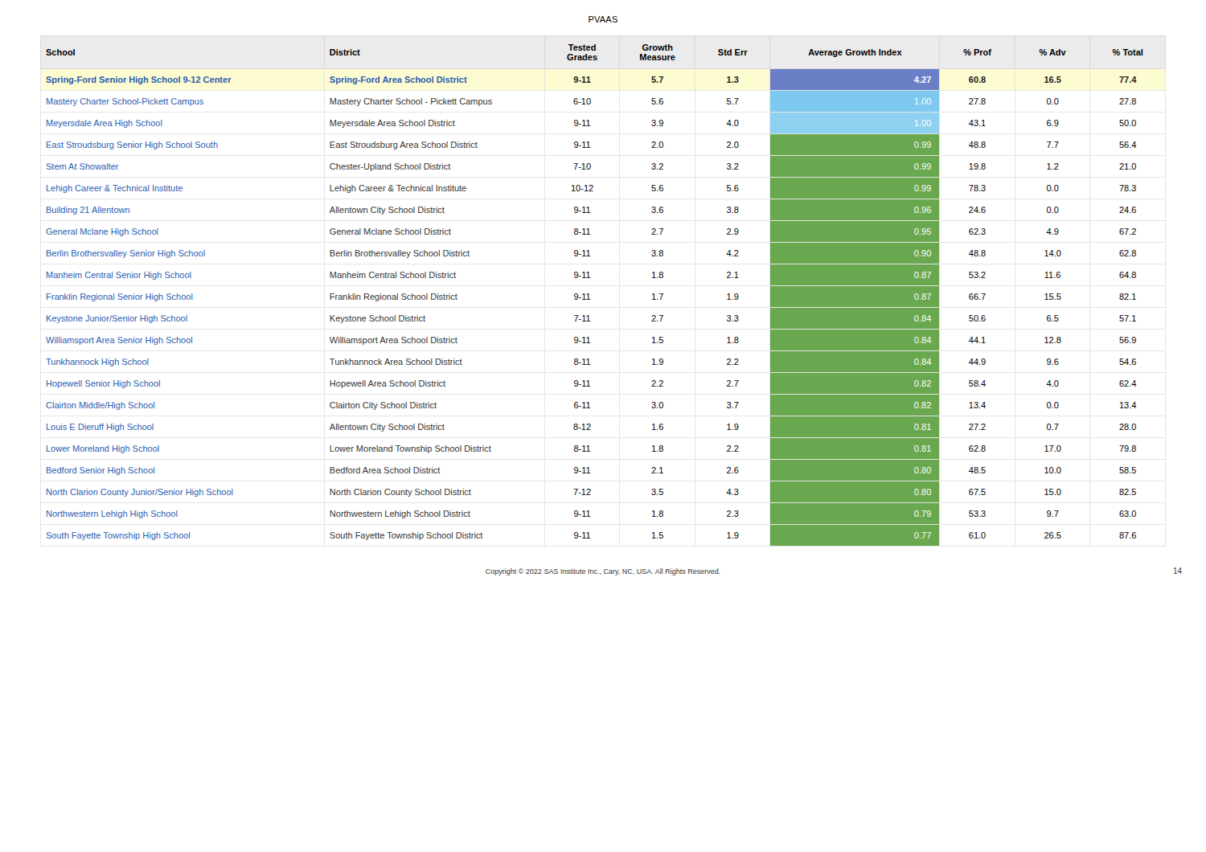PVAAS
| School | District | Tested Grades | Growth Measure | Std Err | Average Growth Index | % Prof | % Adv | % Total |
| --- | --- | --- | --- | --- | --- | --- | --- | --- |
| Spring-Ford Senior High School 9-12 Center | Spring-Ford Area School District | 9-11 | 5.7 | 1.3 | 4.27 | 60.8 | 16.5 | 77.4 |
| Mastery Charter School-Pickett Campus | Mastery Charter School - Pickett Campus | 6-10 | 5.6 | 5.7 | 1.00 | 27.8 | 0.0 | 27.8 |
| Meyersdale Area High School | Meyersdale Area School District | 9-11 | 3.9 | 4.0 | 1.00 | 43.1 | 6.9 | 50.0 |
| East Stroudsburg Senior High School South | East Stroudsburg Area School District | 9-11 | 2.0 | 2.0 | 0.99 | 48.8 | 7.7 | 56.4 |
| Stem At Showalter | Chester-Upland School District | 7-10 | 3.2 | 3.2 | 0.99 | 19.8 | 1.2 | 21.0 |
| Lehigh Career & Technical Institute | Lehigh Career & Technical Institute | 10-12 | 5.6 | 5.6 | 0.99 | 78.3 | 0.0 | 78.3 |
| Building 21 Allentown | Allentown City School District | 9-11 | 3.6 | 3.8 | 0.96 | 24.6 | 0.0 | 24.6 |
| General Mclane High School | General Mclane School District | 8-11 | 2.7 | 2.9 | 0.95 | 62.3 | 4.9 | 67.2 |
| Berlin Brothersvalley Senior High School | Berlin Brothersvalley School District | 9-11 | 3.8 | 4.2 | 0.90 | 48.8 | 14.0 | 62.8 |
| Manheim Central Senior High School | Manheim Central School District | 9-11 | 1.8 | 2.1 | 0.87 | 53.2 | 11.6 | 64.8 |
| Franklin Regional Senior High School | Franklin Regional School District | 9-11 | 1.7 | 1.9 | 0.87 | 66.7 | 15.5 | 82.1 |
| Keystone Junior/Senior High School | Keystone School District | 7-11 | 2.7 | 3.3 | 0.84 | 50.6 | 6.5 | 57.1 |
| Williamsport Area Senior High School | Williamsport Area School District | 9-11 | 1.5 | 1.8 | 0.84 | 44.1 | 12.8 | 56.9 |
| Tunkhannock High School | Tunkhannock Area School District | 8-11 | 1.9 | 2.2 | 0.84 | 44.9 | 9.6 | 54.6 |
| Hopewell Senior High School | Hopewell Area School District | 9-11 | 2.2 | 2.7 | 0.82 | 58.4 | 4.0 | 62.4 |
| Clairton Middle/High School | Clairton City School District | 6-11 | 3.0 | 3.7 | 0.82 | 13.4 | 0.0 | 13.4 |
| Louis E Dieruff High School | Allentown City School District | 8-12 | 1.6 | 1.9 | 0.81 | 27.2 | 0.7 | 28.0 |
| Lower Moreland High School | Lower Moreland Township School District | 8-11 | 1.8 | 2.2 | 0.81 | 62.8 | 17.0 | 79.8 |
| Bedford Senior High School | Bedford Area School District | 9-11 | 2.1 | 2.6 | 0.80 | 48.5 | 10.0 | 58.5 |
| North Clarion County Junior/Senior High School | North Clarion County School District | 7-12 | 3.5 | 4.3 | 0.80 | 67.5 | 15.0 | 82.5 |
| Northwestern Lehigh High School | Northwestern Lehigh School District | 9-11 | 1.8 | 2.3 | 0.79 | 53.3 | 9.7 | 63.0 |
| South Fayette Township High School | South Fayette Township School District | 9-11 | 1.5 | 1.9 | 0.77 | 61.0 | 26.5 | 87.6 |
Copyright © 2022 SAS Institute Inc., Cary, NC, USA. All Rights Reserved. 14